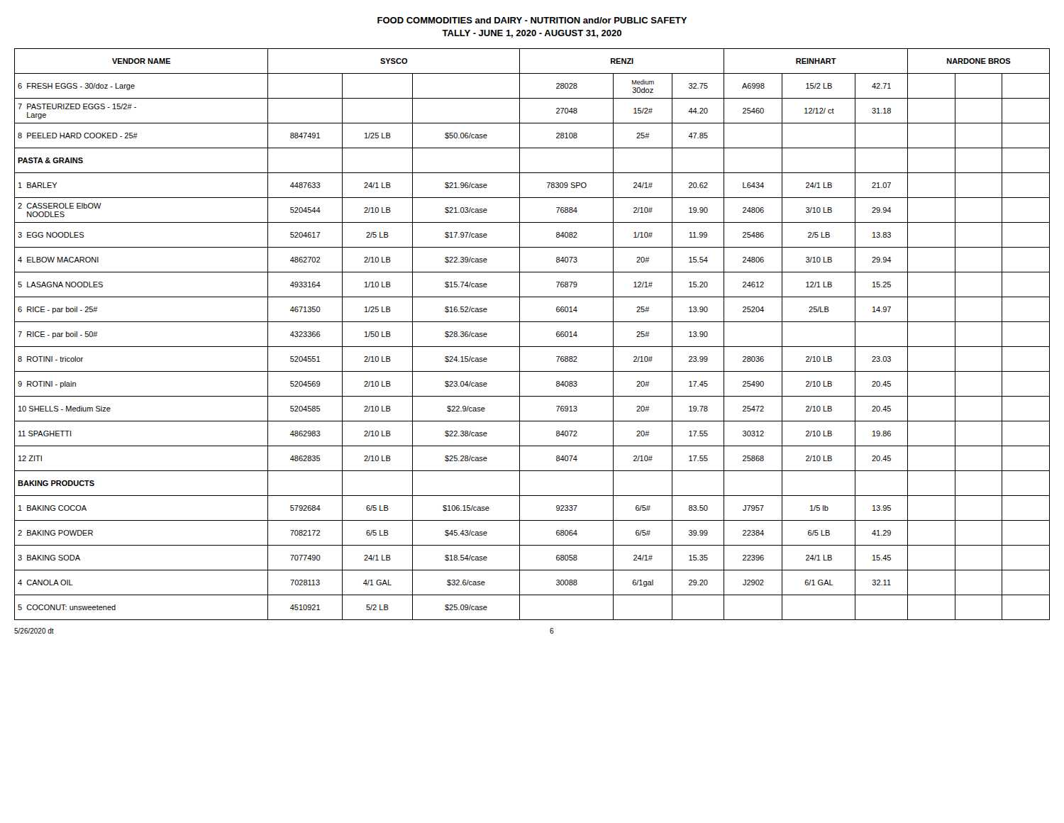FOOD COMMODITIES and DAIRY - NUTRITION and/or PUBLIC SAFETY
TALLY - JUNE 1, 2020 - AUGUST 31, 2020
| VENDOR NAME | SYSCO | RENZI | REINHART | NARDONE BROS |
| --- | --- | --- | --- | --- |
| 6 FRESH EGGS - 30/doz - Large | | | | 28028 | Medium 30doz | 32.75 | A6998 | 15/2 LB | 42.71 | | | |
| 7 PASTEURIZED EGGS - 15/2# - Large | | | | 27048 | 15/2# | 44.20 | 25460 | 12/12/ ct | 31.18 | | | |
| 8 PEELED HARD COOKED - 25# | 8847491 | 1/25 LB | $50.06/case | 28108 | 25# | 47.85 | | | | | | |
| PASTA & GRAINS | | | | | | | | | | | | |
| 1 BARLEY | 4487633 | 24/1 LB | $21.96/case | 78309 SPO | 24/1# | 20.62 | L6434 | 24/1 LB | 21.07 | | | |
| 2 CASSEROLE ElbOW NOODLES | 5204544 | 2/10 LB | $21.03/case | 76884 | 2/10# | 19.90 | 24806 | 3/10 LB | 29.94 | | | |
| 3 EGG NOODLES | 5204617 | 2/5 LB | $17.97/case | 84082 | 1/10# | 11.99 | 25486 | 2/5 LB | 13.83 | | | |
| 4 ELBOW MACARONI | 4862702 | 2/10 LB | $22.39/case | 84073 | 20# | 15.54 | 24806 | 3/10 LB | 29.94 | | | |
| 5 LASAGNA NOODLES | 4933164 | 1/10 LB | $15.74/case | 76879 | 12/1# | 15.20 | 24612 | 12/1 LB | 15.25 | | | |
| 6 RICE - par boil - 25# | 4671350 | 1/25 LB | $16.52/case | 66014 | 25# | 13.90 | 25204 | 25/LB | 14.97 | | | |
| 7 RICE - par boil - 50# | 4323366 | 1/50 LB | $28.36/case | 66014 | 25# | 13.90 | | | | | | |
| 8 ROTINI - tricolor | 5204551 | 2/10 LB | $24.15/case | 76882 | 2/10# | 23.99 | 28036 | 2/10 LB | 23.03 | | | |
| 9 ROTINI - plain | 5204569 | 2/10 LB | $23.04/case | 84083 | 20# | 17.45 | 25490 | 2/10 LB | 20.45 | | | |
| 10 SHELLS - Medium Size | 5204585 | 2/10 LB | $22.9/case | 76913 | 20# | 19.78 | 25472 | 2/10 LB | 20.45 | | | |
| 11 SPAGHETTI | 4862983 | 2/10 LB | $22.38/case | 84072 | 20# | 17.55 | 30312 | 2/10 LB | 19.86 | | | |
| 12 ZITI | 4862835 | 2/10 LB | $25.28/case | 84074 | 2/10# | 17.55 | 25868 | 2/10 LB | 20.45 | | | |
| BAKING PRODUCTS | | | | | | | | | | | | |
| 1 BAKING COCOA | 5792684 | 6/5 LB | $106.15/case | 92337 | 6/5# | 83.50 | J7957 | 1/5 lb | 13.95 | | | |
| 2 BAKING POWDER | 7082172 | 6/5 LB | $45.43/case | 68064 | 6/5# | 39.99 | 22384 | 6/5 LB | 41.29 | | | |
| 3 BAKING SODA | 7077490 | 24/1 LB | $18.54/case | 68058 | 24/1# | 15.35 | 22396 | 24/1 LB | 15.45 | | | |
| 4 CANOLA OIL | 7028113 | 4/1 GAL | $32.6/case | 30088 | 6/1gal | 29.20 | J2902 | 6/1 GAL | 32.11 | | | |
| 5 COCONUT: unsweetened | 4510921 | 5/2 LB | $25.09/case | | | | | | | | | |
5/26/2020 dt 6